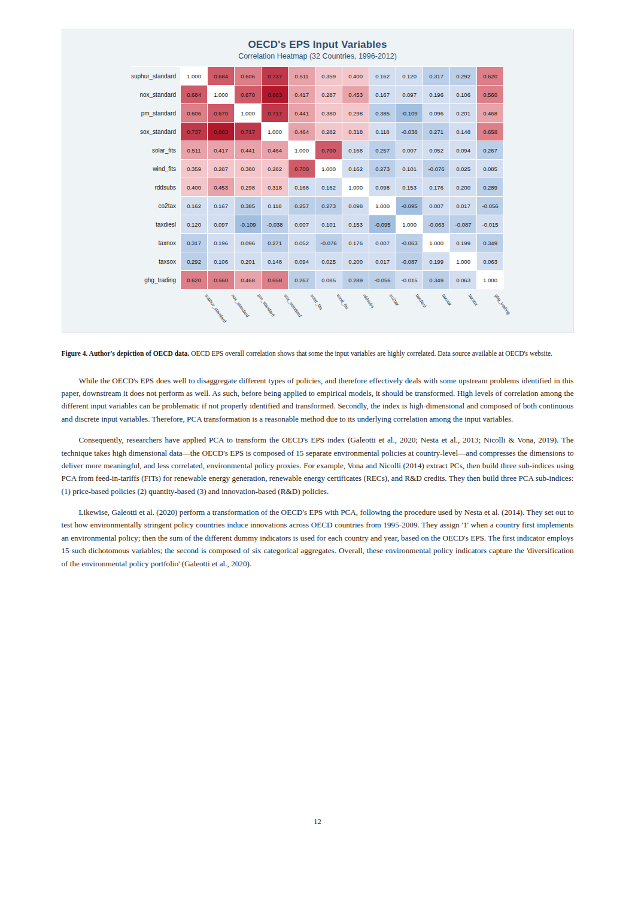OECD's EPS Input Variables
Correlation Heatmap (32 Countries, 1996-2012)
| suphur_standard | 1.000 | 0.684 | 0.606 | 0.737 | 0.511 | 0.359 | 0.400 | 0.162 | 0.120 | 0.317 | 0.292 | 0.620 |
| nox_standard | 0.684 | 1.000 | 0.670 | 0.863 | 0.417 | 0.287 | 0.453 | 0.167 | 0.097 | 0.196 | 0.106 | 0.560 |
| pm_standard | 0.606 | 0.670 | 1.000 | 0.717 | 0.441 | 0.380 | 0.298 | 0.385 | -0.109 | 0.096 | 0.201 | 0.468 |
| sox_standard | 0.737 | 0.863 | 0.717 | 1.000 | 0.464 | 0.282 | 0.318 | 0.118 | -0.038 | 0.271 | 0.148 | 0.658 |
| solar_fits | 0.511 | 0.417 | 0.441 | 0.464 | 1.000 | 0.700 | 0.168 | 0.257 | 0.007 | 0.052 | 0.094 | 0.267 |
| wind_fits | 0.359 | 0.287 | 0.380 | 0.282 | 0.700 | 1.000 | 0.162 | 0.273 | 0.101 | -0.076 | 0.025 | 0.085 |
| rddsubs | 0.400 | 0.453 | 0.298 | 0.318 | 0.168 | 0.162 | 1.000 | 0.098 | 0.153 | 0.176 | 0.200 | 0.289 |
| co2tax | 0.162 | 0.167 | 0.385 | 0.118 | 0.257 | 0.273 | 0.098 | 1.000 | -0.095 | 0.007 | 0.017 | -0.056 |
| taxdiesl | 0.120 | 0.097 | -0.109 | -0.038 | 0.007 | 0.101 | 0.153 | -0.095 | 1.000 | -0.063 | -0.087 | -0.015 |
| taxnox | 0.317 | 0.196 | 0.096 | 0.271 | 0.052 | -0.076 | 0.176 | 0.007 | -0.063 | 1.000 | 0.199 | 0.349 |
| taxsox | 0.292 | 0.106 | 0.201 | 0.148 | 0.094 | 0.025 | 0.200 | 0.017 | -0.087 | 0.199 | 1.000 | 0.063 |
| ghg_trading | 0.620 | 0.560 | 0.468 | 0.658 | 0.267 | 0.085 | 0.289 | -0.056 | -0.015 | 0.349 | 0.063 | 1.000 |
suphur_standard
nox_standard
pm_standard
sox_standard
solar_fits
wind_fits
rddsubs
co2tax
taxdiesl
taxnox
taxsox
ghg_trading
Figure 4. Author's depiction of OECD data. OECD EPS overall correlation shows that some the input variables are highly correlated. Data source available at OECD's website.
While the OECD's EPS does well to disaggregate different types of policies, and therefore effectively deals with some upstream problems identified in this paper, downstream it does not perform as well. As such, before being applied to empirical models, it should be transformed. High levels of correlation among the different input variables can be problematic if not properly identified and transformed. Secondly, the index is high-dimensional and composed of both continuous and discrete input variables. Therefore, PCA transformation is a reasonable method due to its underlying correlation among the input variables.
Consequently, researchers have applied PCA to transform the OECD's EPS index (Galeotti et al., 2020; Nesta et al., 2013; Nicolli & Vona, 2019). The technique takes high dimensional data—the OECD's EPS is composed of 15 separate environmental policies at country-level—and compresses the dimensions to deliver more meaningful, and less correlated, environmental policy proxies. For example, Vona and Nicolli (2014) extract PCs, then build three sub-indices using PCA from feed-in-tariffs (FITs) for renewable energy generation, renewable energy certificates (RECs), and R&D credits. They then build three PCA sub-indices: (1) price-based policies (2) quantity-based (3) and innovation-based (R&D) policies.
Likewise, Galeotti et al. (2020) perform a transformation of the OECD's EPS with PCA, following the procedure used by Nesta et al. (2014). They set out to test how environmentally stringent policy countries induce innovations across OECD countries from 1995-2009. They assign '1' when a country first implements an environmental policy; then the sum of the different dummy indicators is used for each country and year, based on the OECD's EPS. The first indicator employs 15 such dichotomous variables; the second is composed of six categorical aggregates. Overall, these environmental policy indicators capture the 'diversification of the environmental policy portfolio' (Galeotti et al., 2020).
12